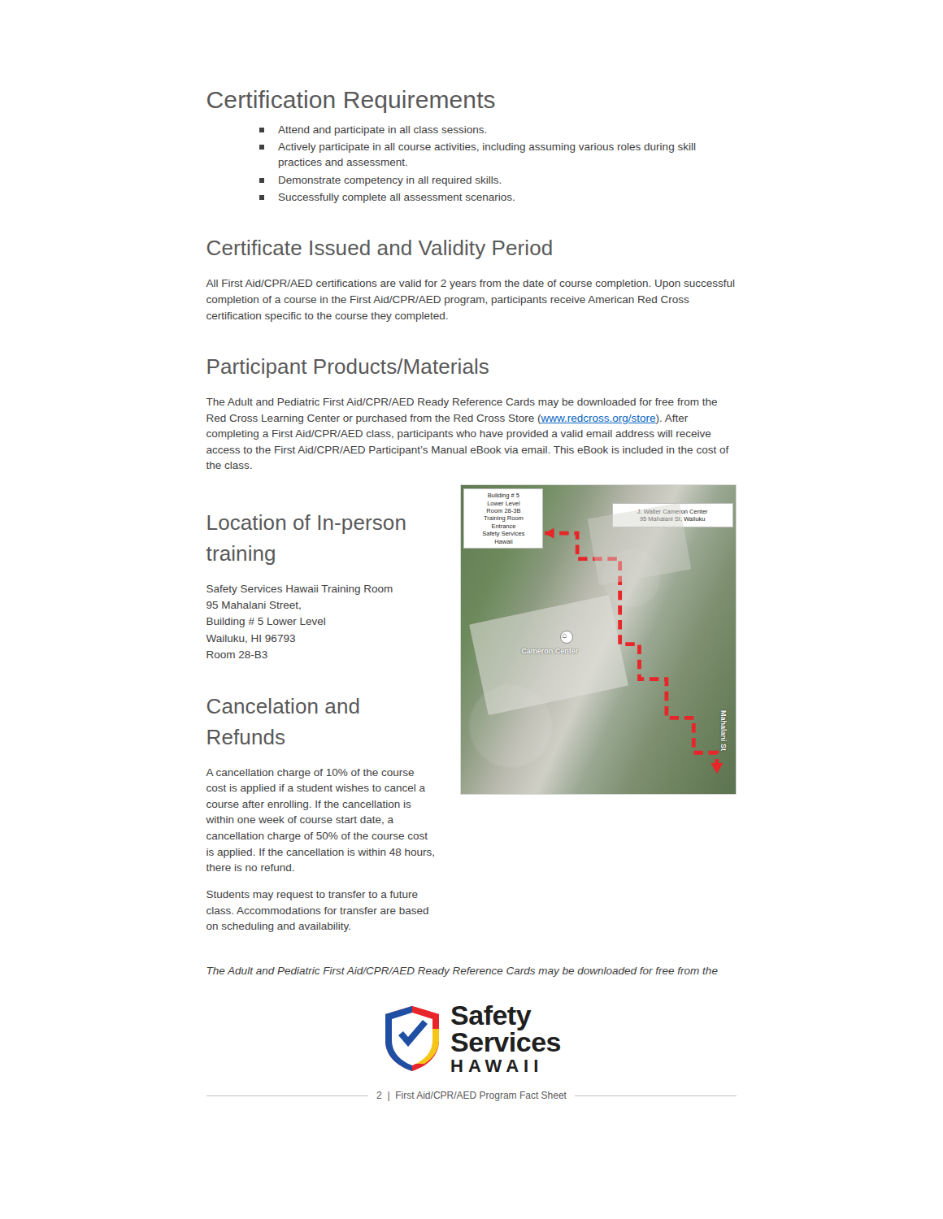Certification Requirements
Attend and participate in all class sessions.
Actively participate in all course activities, including assuming various roles during skill practices and assessment.
Demonstrate competency in all required skills.
Successfully complete all assessment scenarios.
Certificate Issued and Validity Period
All First Aid/CPR/AED certifications are valid for 2 years from the date of course completion. Upon successful completion of a course in the First Aid/CPR/AED program, participants receive American Red Cross certification specific to the course they completed.
Participant Products/Materials
The Adult and Pediatric First Aid/CPR/AED Ready Reference Cards may be downloaded for free from the Red Cross Learning Center or purchased from the Red Cross Store (www.redcross.org/store). After completing a First Aid/CPR/AED class, participants who have provided a valid email address will receive access to the First Aid/CPR/AED Participant’s Manual eBook via email. This eBook is included in the cost of the class.
Location of In-person training
Safety Services Hawaii Training Room
95 Mahalani Street,
Building # 5 Lower Level
Wailuku, HI 96793
Room 28-B3
Cancelation and Refunds
A cancellation charge of 10% of the course cost is applied if a student wishes to cancel a course after enrolling. If the cancellation is within one week of course start date, a cancellation charge of 50% of the course cost is applied. If the cancellation is within 48 hours, there is no refund.
Students may request to transfer to a future class. Accommodations for transfer are based on scheduling and availability.
Building # 5
Lower Level
Room 28-3B
Training Room
Entrance
Safety Services
Hawaii
J. Walter Cameron Center
95 Mahalani St, Wailuku
Cameron Center
Mahalani St
The Adult and Pediatric First Aid/CPR/AED Ready Reference Cards may be downloaded for free from the
Safety
Services
HAWAII
2 | First Aid/CPR/AED Program Fact Sheet